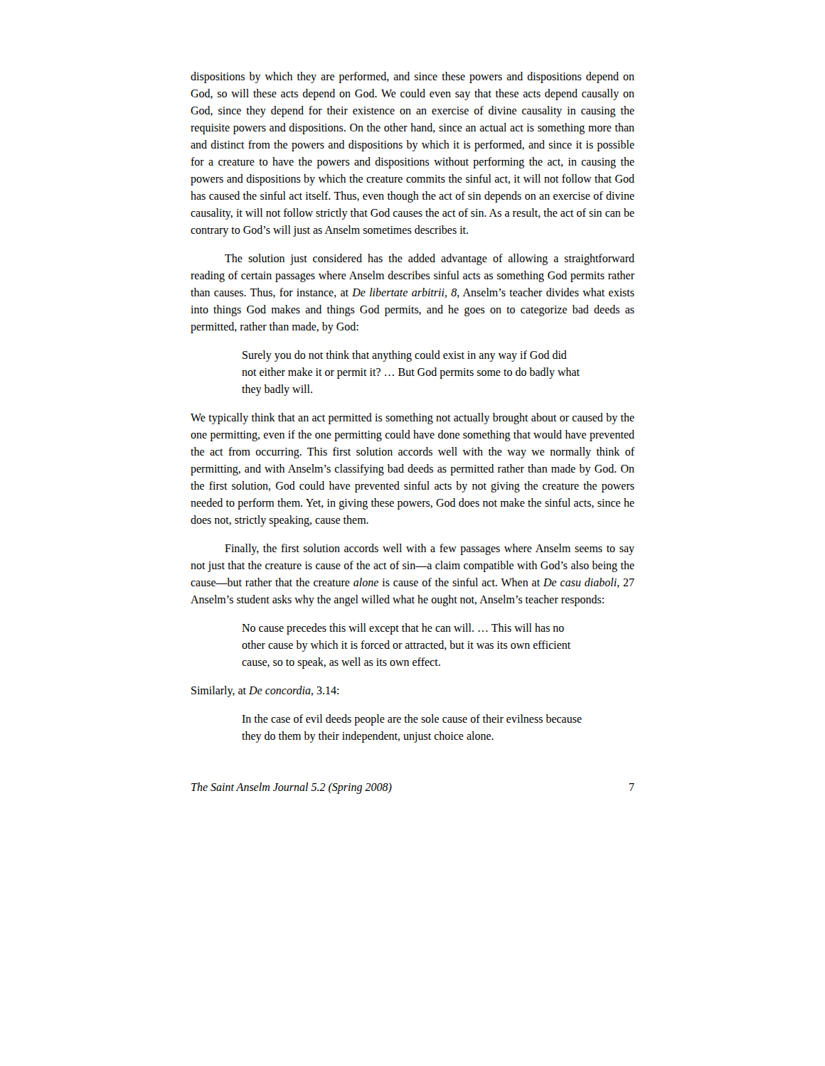dispositions by which they are performed, and since these powers and dispositions depend on God, so will these acts depend on God. We could even say that these acts depend causally on God, since they depend for their existence on an exercise of divine causality in causing the requisite powers and dispositions. On the other hand, since an actual act is something more than and distinct from the powers and dispositions by which it is performed, and since it is possible for a creature to have the powers and dispositions without performing the act, in causing the powers and dispositions by which the creature commits the sinful act, it will not follow that God has caused the sinful act itself. Thus, even though the act of sin depends on an exercise of divine causality, it will not follow strictly that God causes the act of sin. As a result, the act of sin can be contrary to God’s will just as Anselm sometimes describes it.
The solution just considered has the added advantage of allowing a straightforward reading of certain passages where Anselm describes sinful acts as something God permits rather than causes. Thus, for instance, at De libertate arbitrii, 8, Anselm’s teacher divides what exists into things God makes and things God permits, and he goes on to categorize bad deeds as permitted, rather than made, by God:
Surely you do not think that anything could exist in any way if God did not either make it or permit it? … But God permits some to do badly what they badly will.
We typically think that an act permitted is something not actually brought about or caused by the one permitting, even if the one permitting could have done something that would have prevented the act from occurring. This first solution accords well with the way we normally think of permitting, and with Anselm’s classifying bad deeds as permitted rather than made by God. On the first solution, God could have prevented sinful acts by not giving the creature the powers needed to perform them. Yet, in giving these powers, God does not make the sinful acts, since he does not, strictly speaking, cause them.
Finally, the first solution accords well with a few passages where Anselm seems to say not just that the creature is cause of the act of sin—a claim compatible with God’s also being the cause—but rather that the creature alone is cause of the sinful act. When at De casu diaboli, 27 Anselm’s student asks why the angel willed what he ought not, Anselm’s teacher responds:
No cause precedes this will except that he can will. … This will has no other cause by which it is forced or attracted, but it was its own efficient cause, so to speak, as well as its own effect.
Similarly, at De concordia, 3.14:
In the case of evil deeds people are the sole cause of their evilness because they do them by their independent, unjust choice alone.
The Saint Anselm Journal 5.2 (Spring 2008) 7